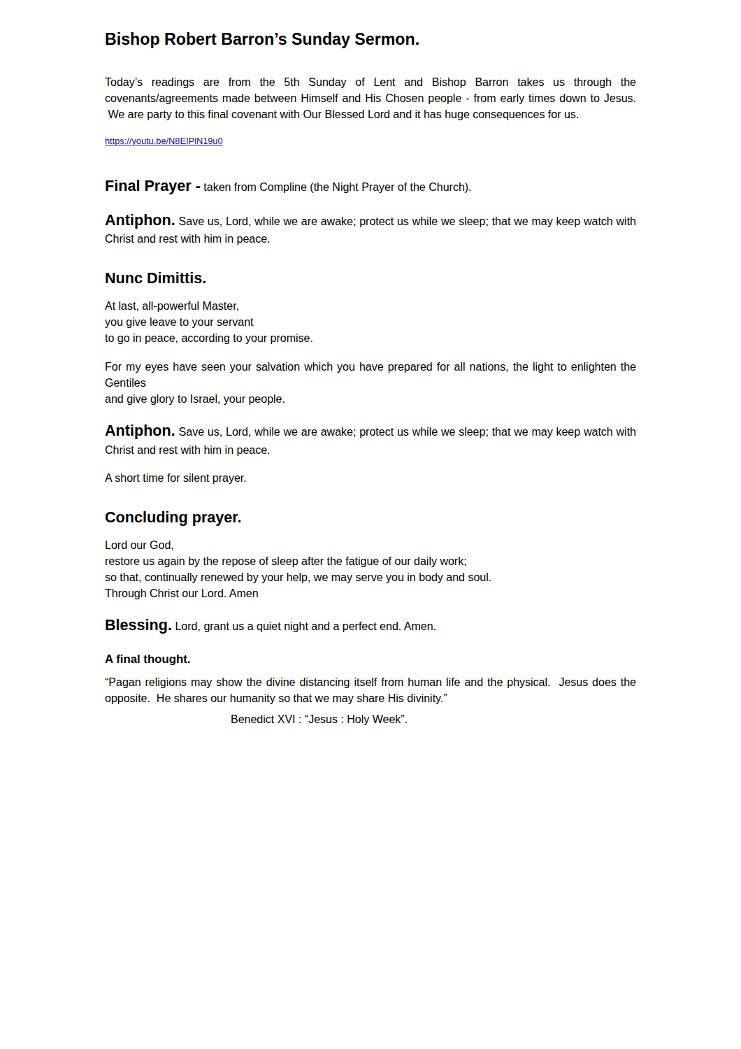Bishop Robert Barron’s Sunday Sermon.
Today’s readings are from the 5th Sunday of Lent and Bishop Barron takes us through the covenants/agreements made between Himself and His Chosen people - from early times down to Jesus. We are party to this final covenant with Our Blessed Lord and it has huge consequences for us.
https://youtu.be/N8EIPlN19u0
Final Prayer - taken from Compline (the Night Prayer of the Church).
Antiphon. Save us, Lord, while we are awake; protect us while we sleep; that we may keep watch with Christ and rest with him in peace.
Nunc Dimittis.
At last, all-powerful Master,
you give leave to your servant
to go in peace, according to your promise.
For my eyes have seen your salvation which you have prepared for all nations, the light to enlighten the Gentiles
and give glory to Israel, your people.
Antiphon. Save us, Lord, while we are awake; protect us while we sleep; that we may keep watch with Christ and rest with him in peace.
A short time for silent prayer.
Concluding prayer.
Lord our God,
restore us again by the repose of sleep after the fatigue of our daily work;
so that, continually renewed by your help, we may serve you in body and soul.
Through Christ our Lord. Amen
Blessing. Lord, grant us a quiet night and a perfect end. Amen.
A final thought.
“Pagan religions may show the divine distancing itself from human life and the physical. Jesus does the opposite. He shares our humanity so that we may share His divinity.”
Benedict XVI : “Jesus : Holy Week”.